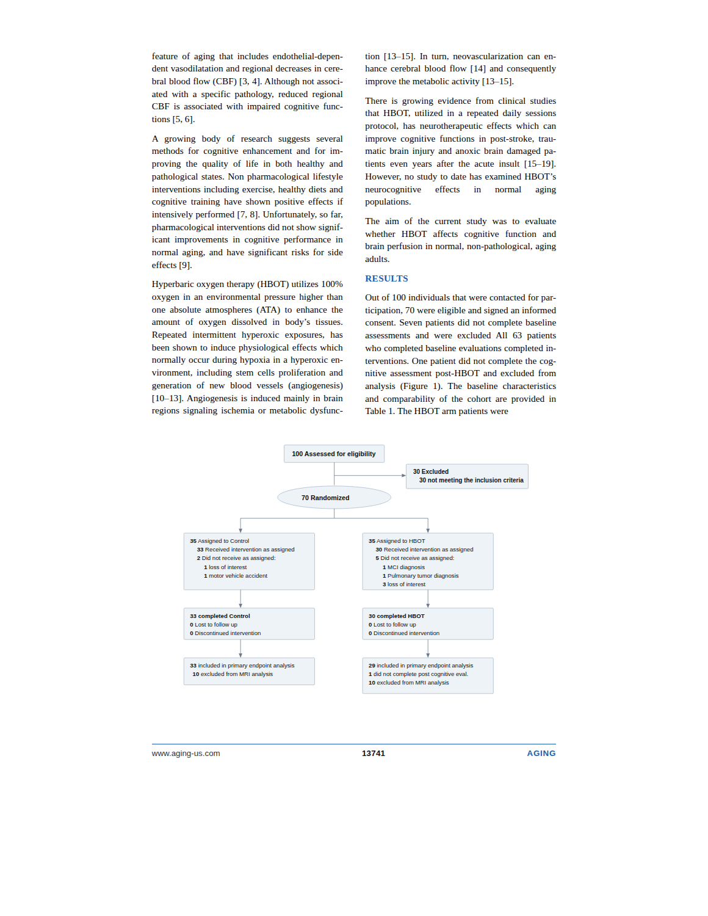feature of aging that includes endothelial-dependent vasodilatation and regional decreases in cerebral blood flow (CBF) [3, 4]. Although not associated with a specific pathology, reduced regional CBF is associated with impaired cognitive functions [5, 6].
A growing body of research suggests several methods for cognitive enhancement and for improving the quality of life in both healthy and pathological states. Non pharmacological lifestyle interventions including exercise, healthy diets and cognitive training have shown positive effects if intensively performed [7, 8]. Unfortunately, so far, pharmacological interventions did not show significant improvements in cognitive performance in normal aging, and have significant risks for side effects [9].
Hyperbaric oxygen therapy (HBOT) utilizes 100% oxygen in an environmental pressure higher than one absolute atmospheres (ATA) to enhance the amount of oxygen dissolved in body’s tissues. Repeated intermittent hyperoxic exposures, has been shown to induce physiological effects which normally occur during hypoxia in a hyperoxic environment, including stem cells proliferation and generation of new blood vessels (angiogenesis) [10–13]. Angiogenesis is induced mainly in brain regions signaling ischemia or metabolic dysfunction [13–15]. In turn, neovascularization can enhance cerebral blood flow [14] and consequently improve the metabolic activity [13–15].
There is growing evidence from clinical studies that HBOT, utilized in a repeated daily sessions protocol, has neurotherapeutic effects which can improve cognitive functions in post-stroke, traumatic brain injury and anoxic brain damaged patients even years after the acute insult [15–19]. However, no study to date has examined HBOT’s neurocognitive effects in normal aging populations.
The aim of the current study was to evaluate whether HBOT affects cognitive function and brain perfusion in normal, non-pathological, aging adults.
RESULTS
Out of 100 individuals that were contacted for participation, 70 were eligible and signed an informed consent. Seven patients did not complete baseline assessments and were excluded All 63 patients who completed baseline evaluations completed interventions. One patient did not complete the cognitive assessment post-HBOT and excluded from analysis (Figure 1). The baseline characteristics and comparability of the cohort are provided in Table 1. The HBOT arm patients were
100 Assessed for eligibility 30 Excluded 30 not meeting the inclusion criteria 70 Randomized 35 Assigned to Control 33 Received intervention as assigned 2 Did not receive as assigned: 1 loss of interest 1 motor vehicle accident 35 Assigned to HBOT 30 Received intervention as assigned 5 Did not receive as assigned: 1 MCI diagnosis 1 Pulmonary tumor diagnosis 3 loss of interest 33 completed Control 0 Lost to follow up 0 Discontinued intervention 30 completed HBOT 0 Lost to follow up 0 Discontinued intervention 33 included in primary endpoint analysis 10 excluded from MRI analysis 29 included in primary endpoint analysis 1 did not complete post cognitive eval. 10 excluded from MRI analysis
www.aging-us.com 13741 AGING